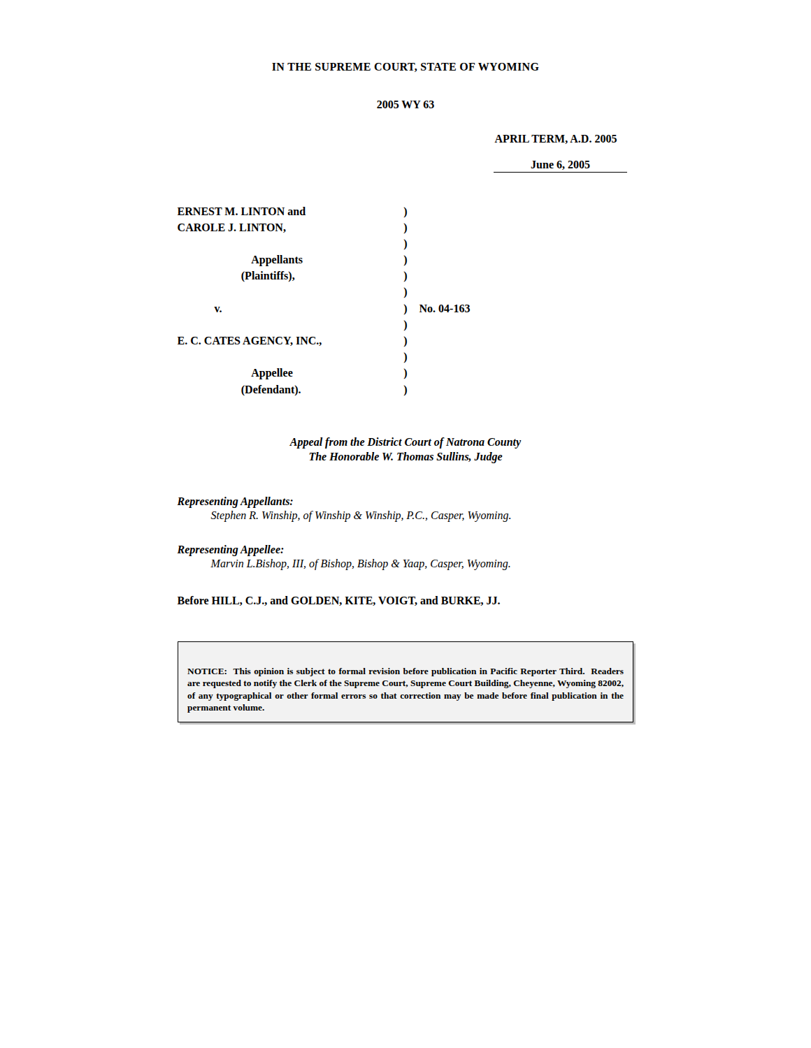IN THE SUPREME COURT, STATE OF WYOMING
2005 WY 63
APRIL TERM, A.D. 2005
June 6, 2005
| ERNEST M. LINTON and CAROLE J. LINTON, | ) ) | |
| | ) | |
| Appellants (Plaintiffs), | ) ) | |
| | ) | |
| v. | ) | No. 04-163 |
| | ) | |
| E. C. CATES AGENCY, INC., | ) | |
| | ) | |
| Appellee (Defendant). | ) ) | |
Appeal from the District Court of Natrona County
The Honorable W. Thomas Sullins, Judge
Representing Appellants:
Stephen R. Winship, of Winship & Winship, P.C., Casper, Wyoming.
Representing Appellee:
Marvin L.Bishop, III, of Bishop, Bishop & Yaap, Casper, Wyoming.
Before HILL, C.J., and GOLDEN, KITE, VOIGT, and BURKE, JJ.
NOTICE: This opinion is subject to formal revision before publication in Pacific Reporter Third. Readers are requested to notify the Clerk of the Supreme Court, Supreme Court Building, Cheyenne, Wyoming 82002, of any typographical or other formal errors so that correction may be made before final publication in the permanent volume.